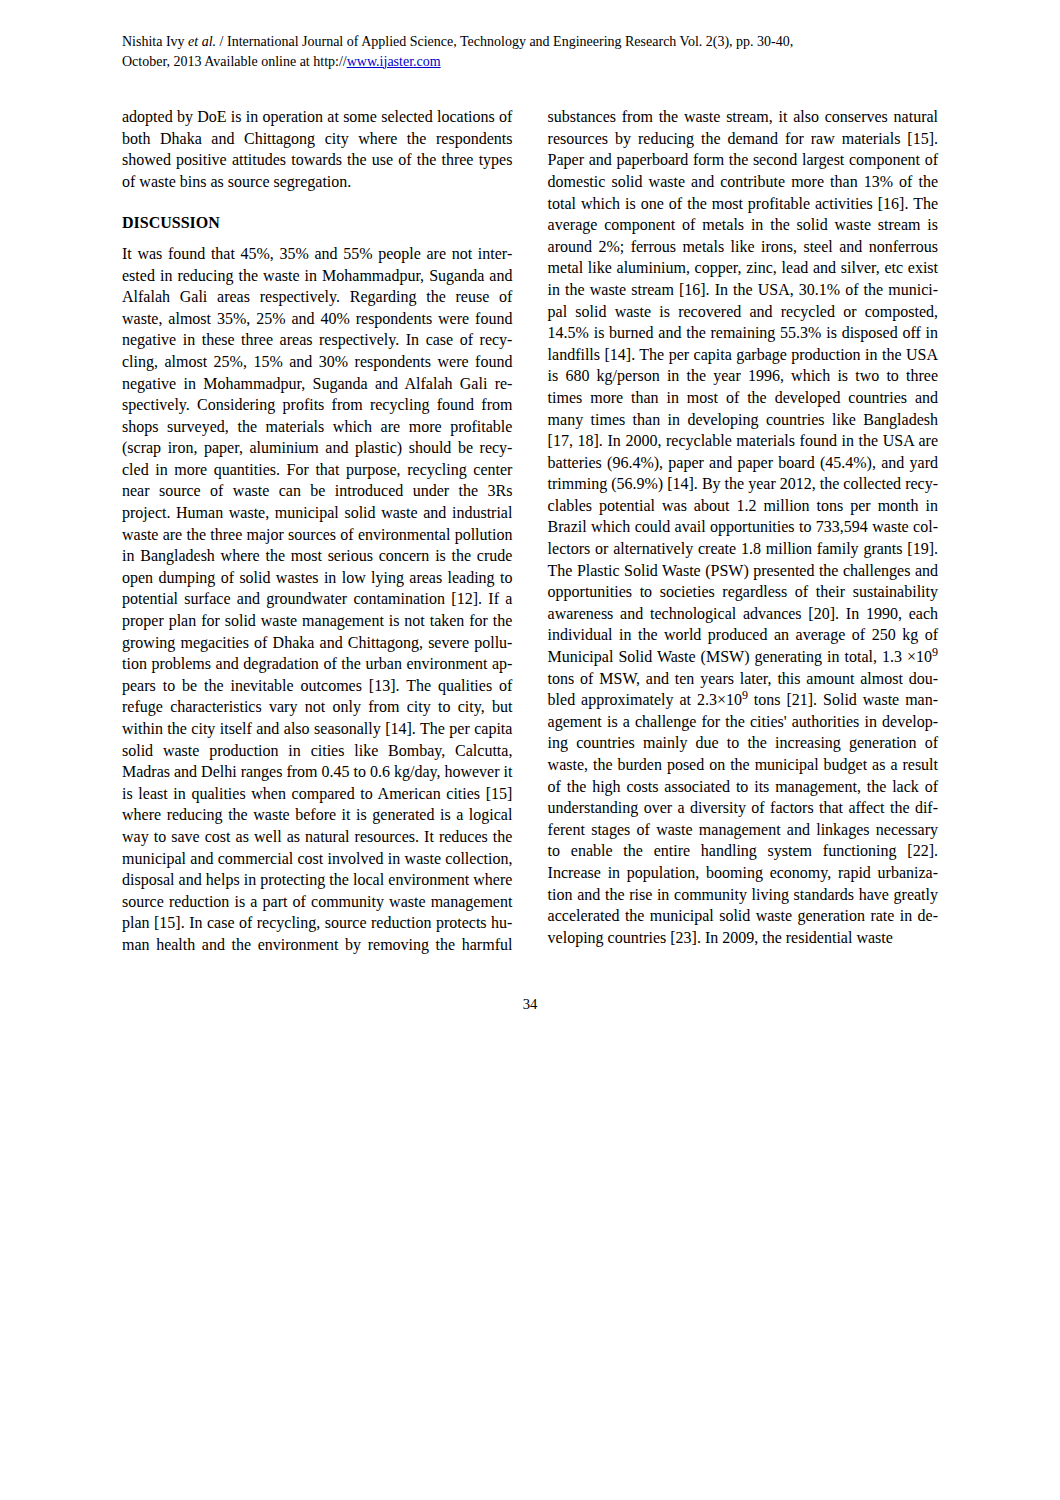Nishita Ivy et al. / International Journal of Applied Science, Technology and Engineering Research Vol. 2(3), pp. 30-40,
October, 2013 Available online at http://www.ijaster.com
adopted by DoE is in operation at some selected locations of both Dhaka and Chittagong city where the respondents showed positive attitudes towards the use of the three types of waste bins as source segregation.
DISCUSSION
It was found that 45%, 35% and 55% people are not interested in reducing the waste in Mohammadpur, Suganda and Alfalah Gali areas respectively. Regarding the reuse of waste, almost 35%, 25% and 40% respondents were found negative in these three areas respectively. In case of recycling, almost 25%, 15% and 30% respondents were found negative in Mohammadpur, Suganda and Alfalah Gali respectively. Considering profits from recycling found from shops surveyed, the materials which are more profitable (scrap iron, paper, aluminium and plastic) should be recycled in more quantities. For that purpose, recycling center near source of waste can be introduced under the 3Rs project. Human waste, municipal solid waste and industrial waste are the three major sources of environmental pollution in Bangladesh where the most serious concern is the crude open dumping of solid wastes in low lying areas leading to potential surface and groundwater contamination [12]. If a proper plan for solid waste management is not taken for the growing megacities of Dhaka and Chittagong, severe pollution problems and degradation of the urban environment appears to be the inevitable outcomes [13]. The qualities of refuge characteristics vary not only from city to city, but within the city itself and also seasonally [14]. The per capita solid waste production in cities like Bombay, Calcutta, Madras and Delhi ranges from 0.45 to 0.6 kg/day, however it is least in qualities when compared to American cities [15] where reducing the waste before it is generated is a logical way to save cost as well as natural resources. It reduces the municipal and commercial cost involved in waste collection, disposal and helps in protecting the local environment where source reduction is a part of community waste management plan [15]. In case of recycling, source reduction protects human health and the environment by removing the harmful substances from the waste stream, it also conserves natural resources by reducing the demand for raw materials [15]. Paper and paperboard form the second largest component of domestic solid waste and contribute more than 13% of the total which is one of the most profitable activities [16]. The average component of metals in the solid waste stream is around 2%; ferrous metals like irons, steel and nonferrous metal like aluminium, copper, zinc, lead and silver, etc exist in the waste stream [16]. In the USA, 30.1% of the municipal solid waste is recovered and recycled or composted, 14.5% is burned and the remaining 55.3% is disposed off in landfills [14]. The per capita garbage production in the USA is 680 kg/person in the year 1996, which is two to three times more than in most of the developed countries and many times than in developing countries like Bangladesh [17, 18]. In 2000, recyclable materials found in the USA are batteries (96.4%), paper and paper board (45.4%), and yard trimming (56.9%) [14]. By the year 2012, the collected recyclables potential was about 1.2 million tons per month in Brazil which could avail opportunities to 733,594 waste collectors or alternatively create 1.8 million family grants [19]. The Plastic Solid Waste (PSW) presented the challenges and opportunities to societies regardless of their sustainability awareness and technological advances [20]. In 1990, each individual in the world produced an average of 250 kg of Municipal Solid Waste (MSW) generating in total, 1.3 ×109 tons of MSW, and ten years later, this amount almost doubled approximately at 2.3×109 tons [21]. Solid waste management is a challenge for the cities' authorities in developing countries mainly due to the increasing generation of waste, the burden posed on the municipal budget as a result of the high costs associated to its management, the lack of understanding over a diversity of factors that affect the different stages of waste management and linkages necessary to enable the entire handling system functioning [22]. Increase in population, booming economy, rapid urbanization and the rise in community living standards have greatly accelerated the municipal solid waste generation rate in developing countries [23]. In 2009, the residential waste
34